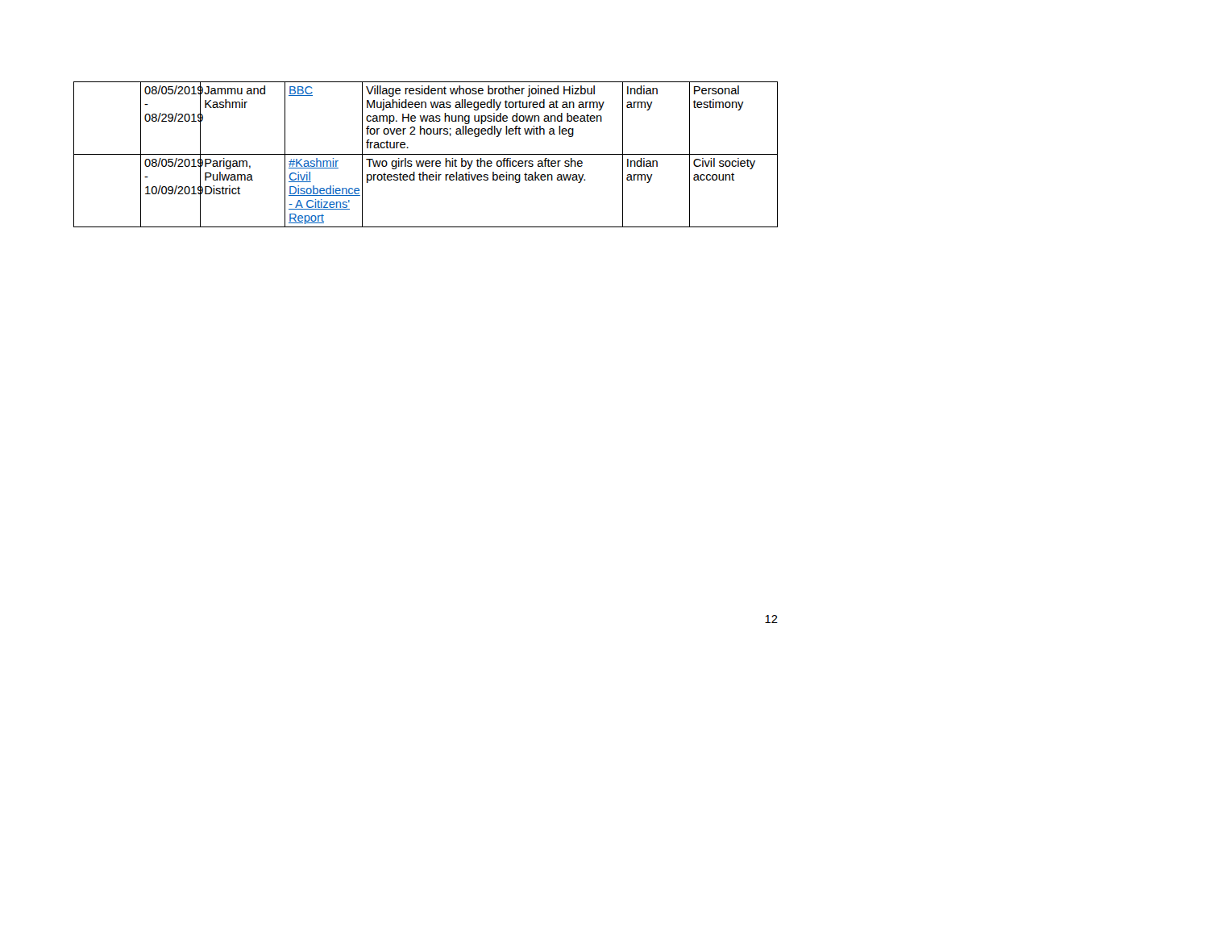| | 08/05/2019 - 08/29/2019 | Jammu and Kashmir | BBC | Village resident whose brother joined Hizbul Mujahideen was allegedly tortured at an army camp. He was hung upside down and beaten for over 2 hours; allegedly left with a leg fracture. | Indian army | Personal testimony |
| | 08/05/2019 - 10/09/2019 | Parigam, Pulwama District | #Kashmir Civil Disobedience - A Citizens' Report | Two girls were hit by the officers after she protested their relatives being taken away. | Indian army | Civil society account |
12